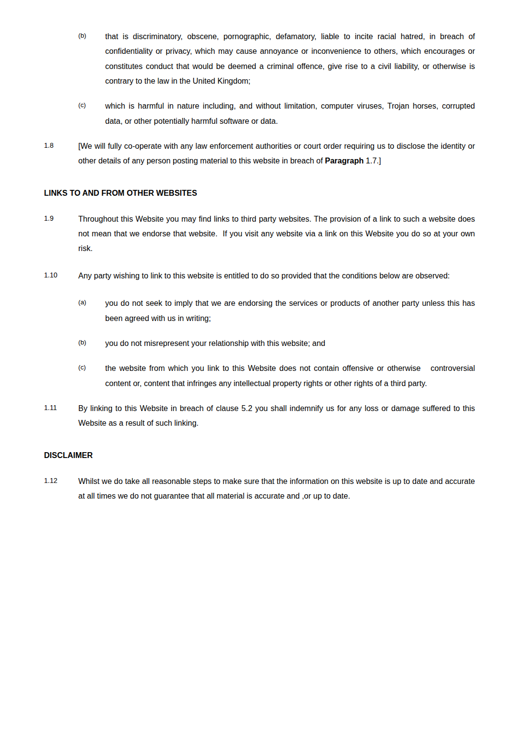(b)
that is discriminatory, obscene, pornographic, defamatory, liable to incite racial hatred, in breach of confidentiality or privacy, which may cause annoyance or inconvenience to others, which encourages or constitutes conduct that would be deemed a criminal offence, give rise to a civil liability, or otherwise is contrary to the law in the United Kingdom;
(c)
which is harmful in nature including, and without limitation, computer viruses, Trojan horses, corrupted data, or other potentially harmful software or data.
1.8
[We will fully co-operate with any law enforcement authorities or court order requiring us to disclose the identity or other details of any person posting material to this website in breach of Paragraph 1.7.]
LINKS TO AND FROM OTHER WEBSITES
1.9
Throughout this Website you may find links to third party websites. The provision of a link to such a website does not mean that we endorse that website. If you visit any website via a link on this Website you do so at your own risk.
1.10
Any party wishing to link to this website is entitled to do so provided that the conditions below are observed:
(a)
you do not seek to imply that we are endorsing the services or products of another party unless this has been agreed with us in writing;
(b)
you do not misrepresent your relationship with this website; and
(c)
the website from which you link to this Website does not contain offensive or otherwise controversial content or, content that infringes any intellectual property rights or other rights of a third party.
1.11
By linking to this Website in breach of clause 5.2 you shall indemnify us for any loss or damage suffered to this Website as a result of such linking.
DISCLAIMER
1.12
Whilst we do take all reasonable steps to make sure that the information on this website is up to date and accurate at all times we do not guarantee that all material is accurate and ,or up to date.